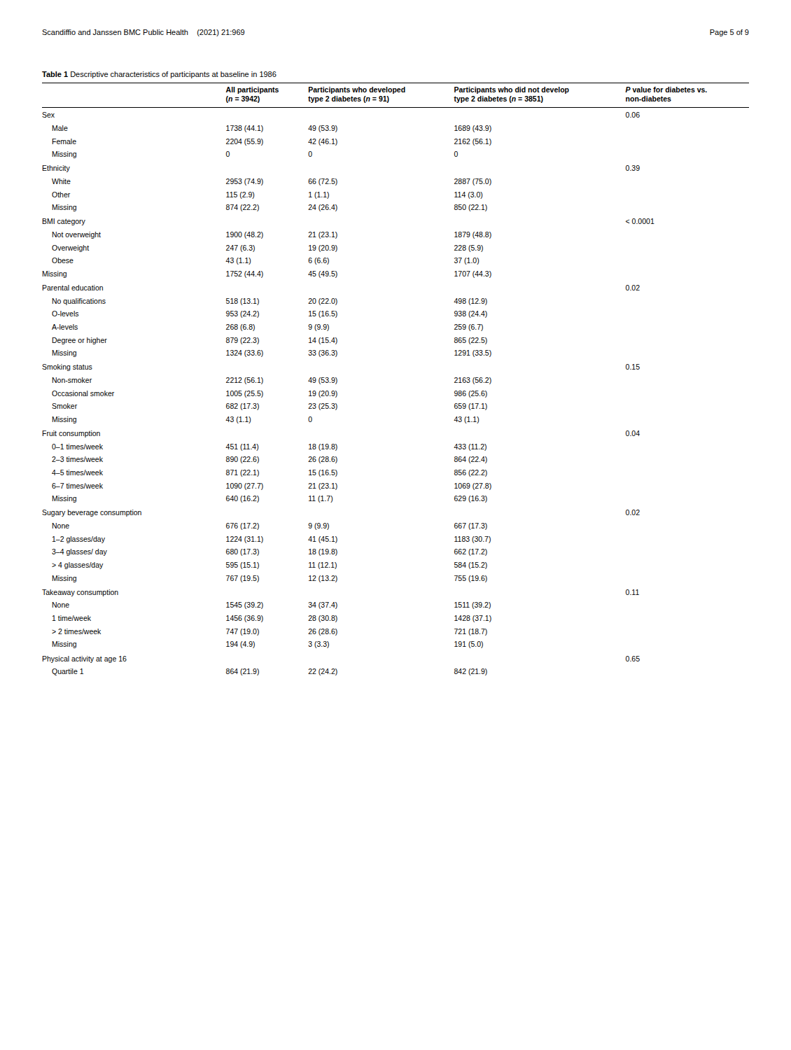Scandiffio and Janssen BMC Public Health (2021) 21:969
Page 5 of 9
Table 1 Descriptive characteristics of participants at baseline in 1986
| | All participants ( n = 3942) | Participants who developed type 2 diabetes ( n = 91) | Participants who did not develop type 2 diabetes ( n = 3851) | P value for diabetes vs. non-diabetes |
| --- | --- | --- | --- | --- |
| Sex | | | | 0.06 |
| Male | 1738 (44.1) | 49 (53.9) | 1689 (43.9) | |
| Female | 2204 (55.9) | 42 (46.1) | 2162 (56.1) | |
| Missing | 0 | 0 | 0 | |
| Ethnicity | | | | 0.39 |
| White | 2953 (74.9) | 66 (72.5) | 2887 (75.0) | |
| Other | 115 (2.9) | 1 (1.1) | 114 (3.0) | |
| Missing | 874 (22.2) | 24 (26.4) | 850 (22.1) | |
| BMI category | | | | < 0.0001 |
| Not overweight | 1900 (48.2) | 21 (23.1) | 1879 (48.8) | |
| Overweight | 247 (6.3) | 19 (20.9) | 228 (5.9) | |
| Obese | 43 (1.1) | 6 (6.6) | 37 (1.0) | |
| Missing | 1752 (44.4) | 45 (49.5) | 1707 (44.3) | |
| Parental education | | | | 0.02 |
| No qualifications | 518 (13.1) | 20 (22.0) | 498 (12.9) | |
| O-levels | 953 (24.2) | 15 (16.5) | 938 (24.4) | |
| A-levels | 268 (6.8) | 9 (9.9) | 259 (6.7) | |
| Degree or higher | 879 (22.3) | 14 (15.4) | 865 (22.5) | |
| Missing | 1324 (33.6) | 33 (36.3) | 1291 (33.5) | |
| Smoking status | | | | 0.15 |
| Non-smoker | 2212 (56.1) | 49 (53.9) | 2163 (56.2) | |
| Occasional smoker | 1005 (25.5) | 19 (20.9) | 986 (25.6) | |
| Smoker | 682 (17.3) | 23 (25.3) | 659 (17.1) | |
| Missing | 43 (1.1) | 0 | 43 (1.1) | |
| Fruit consumption | | | | 0.04 |
| 0–1 times/week | 451 (11.4) | 18 (19.8) | 433 (11.2) | |
| 2–3 times/week | 890 (22.6) | 26 (28.6) | 864 (22.4) | |
| 4–5 times/week | 871 (22.1) | 15 (16.5) | 856 (22.2) | |
| 6–7 times/week | 1090 (27.7) | 21 (23.1) | 1069 (27.8) | |
| Missing | 640 (16.2) | 11 (1.7) | 629 (16.3) | |
| Sugary beverage consumption | | | | 0.02 |
| None | 676 (17.2) | 9 (9.9) | 667 (17.3) | |
| 1–2 glasses/day | 1224 (31.1) | 41 (45.1) | 1183 (30.7) | |
| 3–4 glasses/ day | 680 (17.3) | 18 (19.8) | 662 (17.2) | |
| > 4 glasses/day | 595 (15.1) | 11 (12.1) | 584 (15.2) | |
| Missing | 767 (19.5) | 12 (13.2) | 755 (19.6) | |
| Takeaway consumption | | | | 0.11 |
| None | 1545 (39.2) | 34 (37.4) | 1511 (39.2) | |
| 1 time/week | 1456 (36.9) | 28 (30.8) | 1428 (37.1) | |
| > 2 times/week | 747 (19.0) | 26 (28.6) | 721 (18.7) | |
| Missing | 194 (4.9) | 3 (3.3) | 191 (5.0) | |
| Physical activity at age 16 | | | | 0.65 |
| Quartile 1 | 864 (21.9) | 22 (24.2) | 842 (21.9) | |